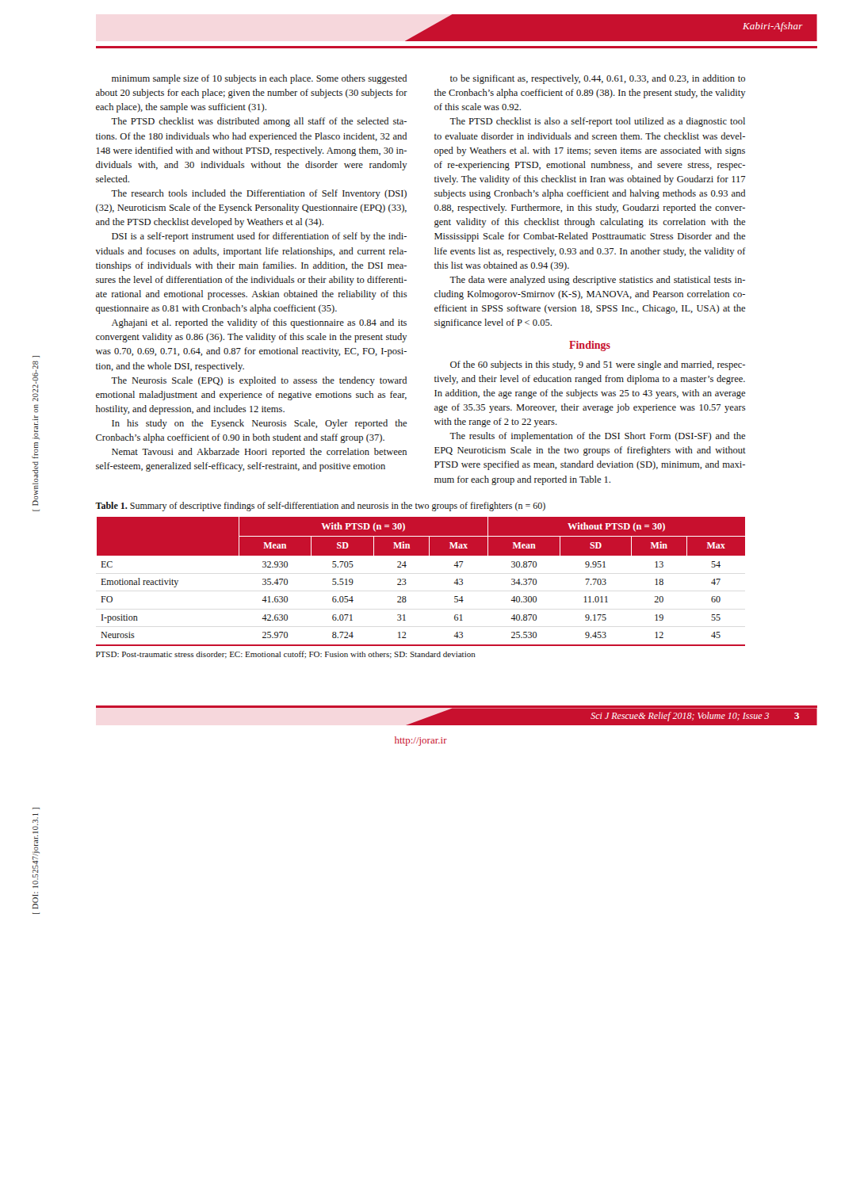Kabiri-Afshar
[ Downloaded from jorar.ir on 2022-06-28 ]
[ DOI: 10.52547/jorar.10.3.1 ]
minimum sample size of 10 subjects in each place. Some others suggested about 20 subjects for each place; given the number of subjects (30 subjects for each place), the sample was sufficient (31).
The PTSD checklist was distributed among all staff of the selected stations. Of the 180 individuals who had experienced the Plasco incident, 32 and 148 were identified with and without PTSD, respectively. Among them, 30 individuals with, and 30 individuals without the disorder were randomly selected.
The research tools included the Differentiation of Self Inventory (DSI) (32), Neuroticism Scale of the Eysenck Personality Questionnaire (EPQ) (33), and the PTSD checklist developed by Weathers et al (34).
DSI is a self-report instrument used for differentiation of self by the individuals and focuses on adults, important life relationships, and current relationships of individuals with their main families. In addition, the DSI measures the level of differentiation of the individuals or their ability to differentiate rational and emotional processes. Askian obtained the reliability of this questionnaire as 0.81 with Cronbach’s alpha coefficient (35).
Aghajani et al. reported the validity of this questionnaire as 0.84 and its convergent validity as 0.86 (36). The validity of this scale in the present study was 0.70, 0.69, 0.71, 0.64, and 0.87 for emotional reactivity, EC, FO, I-position, and the whole DSI, respectively.
The Neurosis Scale (EPQ) is exploited to assess the tendency toward emotional maladjustment and experience of negative emotions such as fear, hostility, and depression, and includes 12 items.
In his study on the Eysenck Neurosis Scale, Oyler reported the Cronbach’s alpha coefficient of 0.90 in both student and staff group (37).
Nemat Tavousi and Akbarzade Hoori reported the correlation between self-esteem, generalized self-efficacy, self-restraint, and positive emotion
to be significant as, respectively, 0.44, 0.61, 0.33, and 0.23, in addition to the Cronbach’s alpha coefficient of 0.89 (38). In the present study, the validity of this scale was 0.92.
The PTSD checklist is also a self-report tool utilized as a diagnostic tool to evaluate disorder in individuals and screen them. The checklist was developed by Weathers et al. with 17 items; seven items are associated with signs of re-experiencing PTSD, emotional numbness, and severe stress, respectively. The validity of this checklist in Iran was obtained by Goudarzi for 117 subjects using Cronbach’s alpha coefficient and halving methods as 0.93 and 0.88, respectively. Furthermore, in this study, Goudarzi reported the convergent validity of this checklist through calculating its correlation with the Mississippi Scale for Combat-Related Posttraumatic Stress Disorder and the life events list as, respectively, 0.93 and 0.37. In another study, the validity of this list was obtained as 0.94 (39).
The data were analyzed using descriptive statistics and statistical tests including Kolmogorov-Smirnov (K-S), MANOVA, and Pearson correlation coefficient in SPSS software (version 18, SPSS Inc., Chicago, IL, USA) at the significance level of P < 0.05.
Findings
Of the 60 subjects in this study, 9 and 51 were single and married, respectively, and their level of education ranged from diploma to a master’s degree. In addition, the age range of the subjects was 25 to 43 years, with an average age of 35.35 years. Moreover, their average job experience was 10.57 years with the range of 2 to 22 years.
The results of implementation of the DSI Short Form (DSI-SF) and the EPQ Neuroticism Scale in the two groups of firefighters with and without PTSD were specified as mean, standard deviation (SD), minimum, and maximum for each group and reported in Table 1.
Table 1. Summary of descriptive findings of self-differentiation and neurosis in the two groups of firefighters (n = 60)
| | With PTSD (n = 30) | Without PTSD (n = 30) |
| --- | --- | --- |
| Mean | SD | Min | Max | Mean | SD | Min | Max |
| EC | 32.930 | 5.705 | 24 | 47 | 30.870 | 9.951 | 13 | 54 |
| Emotional reactivity | 35.470 | 5.519 | 23 | 43 | 34.370 | 7.703 | 18 | 47 |
| FO | 41.630 | 6.054 | 28 | 54 | 40.300 | 11.011 | 20 | 60 |
| I-position | 42.630 | 6.071 | 31 | 61 | 40.870 | 9.175 | 19 | 55 |
| Neurosis | 25.970 | 8.724 | 12 | 43 | 25.530 | 9.453 | 12 | 45 |
PTSD: Post-traumatic stress disorder; EC: Emotional cutoff; FO: Fusion with others; SD: Standard deviation
Sci J Rescue& Relief 2018; Volume 10; Issue 3
3
http://jorar.ir